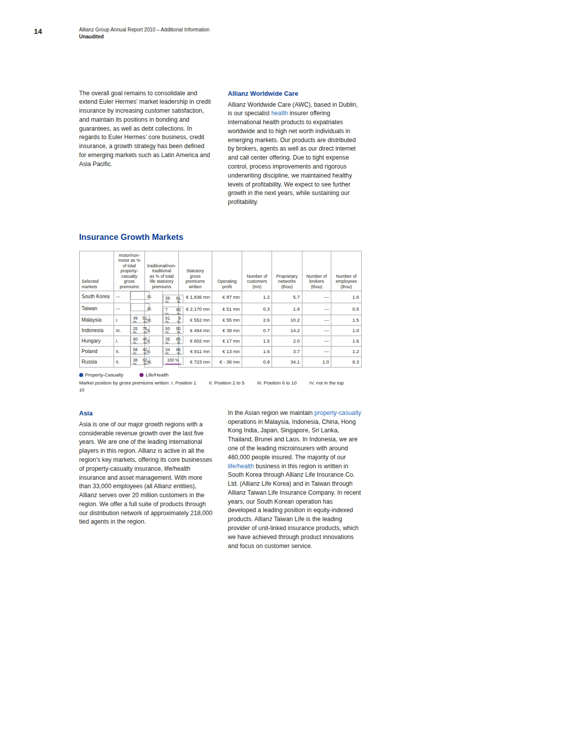14
Allianz Group Annual Report 2010 – Additional Information
Unaudited
The overall goal remains to consolidate and extend Euler Hermes’ market leadership in credit insurance by increasing customer satisfaction, and maintain its positions in bonding and guarantees, as well as debt collections. In regards to Euler Hermes’ core business, credit insurance, a growth strategy has been defined for emerging markets such as Latin America and Asia Pacific.
Allianz Worldwide Care
Allianz Worldwide Care (AWC), based in Dublin, is our specialist health insurer offering international health products to expatriates worldwide and to high net worth individuals in emerging markets. Our products are distributed by brokers, agents as well as our direct internet and call center offering. Due to tight expense control, process improvements and rigorous underwriting discipline, we maintained healthy levels of profitability. We expect to see further growth in the next years, while sustaining our profitability.
Insurance Growth Markets
| Selected markets | motor/non-motor as % of total property-casualty gross premiums | traditional/non-traditional as % of total life statutory premiums | Statutory gross premiums written | Operating profit | Number of customers (mn) | Proprietary networks (thou) | Number of brokers (thou) | Number of employees (thou) |
| --- | --- | --- | --- | --- | --- | --- | --- | --- |
| South Korea | — | | III. | 39 % 61 % | € 1,836 mn | € 87 mn | 1.2 | 5.7 | — | 1.6 |
| Taiwan | — | | III. | 7 % 93 % | € 2,170 mn | € 51 mn | 0.3 | 1.9 | — | 0.5 |
| Malaysia | I. | 49 % 51 % | III. | 91 % 9 % | € 552 mn | € 55 mn | 2.6 | 10.2 | — | 1.5 |
| Indonesia | III. | 25 % 75 % | II. | 50 % 50 % | € 494 mn | € 39 mn | 0.7 | 14.2 | — | 1.0 |
| Hungary | I. | 60 % 40 % | II. | 35 % 65 % | € 602 mn | € 17 mn | 1.5 | 2.0 | — | 1.6 |
| Poland | II. | 58 % 42 % | II. | 34 % 66 % | € 811 mn | € 13 mn | 1.6 | 3.7 | — | 1.2 |
| Russia | II. | 38 % 62 % | III. | 100 % | € 723 mn | € - 38 mn | 0.9 | 34.1 | 1.0 | 8.3 |
Property-Casualty Life/Health
Market position by gross premiums written: I. Position 1 II. Position 2 to 5 III. Position 6 to 10 IV. not in the top 10
Asia
Asia is one of our major growth regions with a considerable revenue growth over the last five years. We are one of the leading international players in this region. Allianz is active in all the region’s key markets, offering its core businesses of property-casualty insurance, life/health insurance and asset management. With more than 33,000 employees (all Allianz entities), Allianz serves over 20 million customers in the region. We offer a full suite of products through our distribution network of approximately 218,000 tied agents in the region.
In the Asian region we maintain property-casualty operations in Malaysia, Indonesia, China, Hong Kong India, Japan, Singapore, Sri Lanka, Thailand, Brunei and Laos. In Indonesia, we are one of the leading microinsurers with around 460,000 people insured. The majority of our life/health business in this region is written in South Korea through Allianz Life Insurance Co. Ltd. (Allianz Life Korea) and in Taiwan through Allianz Taiwan Life Insurance Company. In recent years, our South Korean operation has developed a leading position in equity-indexed products. Allianz Taiwan Life is the leading provider of unit-linked insurance products, which we have achieved through product innovations and focus on customer service.